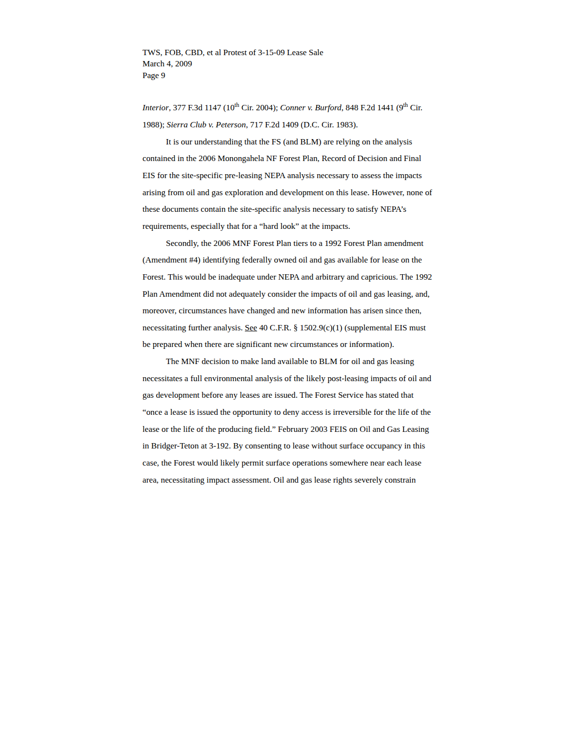TWS, FOB, CBD, et al Protest of 3-15-09 Lease Sale
March 4, 2009
Page 9
Interior, 377 F.3d 1147 (10th Cir. 2004); Conner v. Burford, 848 F.2d 1441 (9th Cir. 1988); Sierra Club v. Peterson, 717 F.2d 1409 (D.C. Cir. 1983).
It is our understanding that the FS (and BLM) are relying on the analysis contained in the 2006 Monongahela NF Forest Plan, Record of Decision and Final EIS for the site-specific pre-leasing NEPA analysis necessary to assess the impacts arising from oil and gas exploration and development on this lease. However, none of these documents contain the site-specific analysis necessary to satisfy NEPA’s requirements, especially that for a “hard look” at the impacts.
Secondly, the 2006 MNF Forest Plan tiers to a 1992 Forest Plan amendment (Amendment #4) identifying federally owned oil and gas available for lease on the Forest. This would be inadequate under NEPA and arbitrary and capricious. The 1992 Plan Amendment did not adequately consider the impacts of oil and gas leasing, and, moreover, circumstances have changed and new information has arisen since then, necessitating further analysis. See 40 C.F.R. § 1502.9(c)(1) (supplemental EIS must be prepared when there are significant new circumstances or information).
The MNF decision to make land available to BLM for oil and gas leasing necessitates a full environmental analysis of the likely post-leasing impacts of oil and gas development before any leases are issued. The Forest Service has stated that “once a lease is issued the opportunity to deny access is irreversible for the life of the lease or the life of the producing field.” February 2003 FEIS on Oil and Gas Leasing in Bridger-Teton at 3-192. By consenting to lease without surface occupancy in this case, the Forest would likely permit surface operations somewhere near each lease area, necessitating impact assessment. Oil and gas lease rights severely constrain